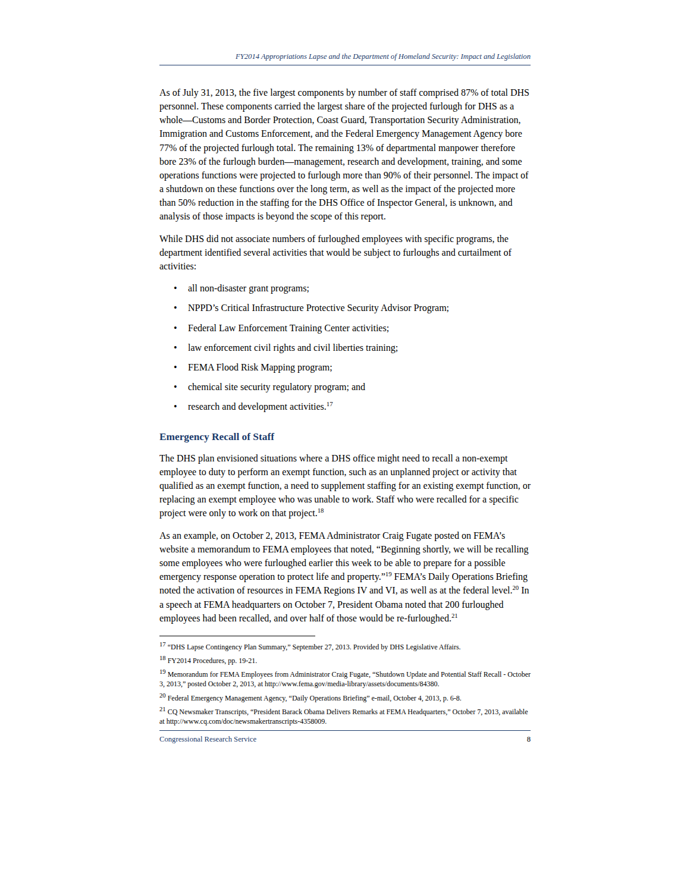FY2014 Appropriations Lapse and the Department of Homeland Security: Impact and Legislation
As of July 31, 2013, the five largest components by number of staff comprised 87% of total DHS personnel. These components carried the largest share of the projected furlough for DHS as a whole—Customs and Border Protection, Coast Guard, Transportation Security Administration, Immigration and Customs Enforcement, and the Federal Emergency Management Agency bore 77% of the projected furlough total. The remaining 13% of departmental manpower therefore bore 23% of the furlough burden—management, research and development, training, and some operations functions were projected to furlough more than 90% of their personnel. The impact of a shutdown on these functions over the long term, as well as the impact of the projected more than 50% reduction in the staffing for the DHS Office of Inspector General, is unknown, and analysis of those impacts is beyond the scope of this report.
While DHS did not associate numbers of furloughed employees with specific programs, the department identified several activities that would be subject to furloughs and curtailment of activities:
all non-disaster grant programs;
NPPD’s Critical Infrastructure Protective Security Advisor Program;
Federal Law Enforcement Training Center activities;
law enforcement civil rights and civil liberties training;
FEMA Flood Risk Mapping program;
chemical site security regulatory program; and
research and development activities.17
Emergency Recall of Staff
The DHS plan envisioned situations where a DHS office might need to recall a non-exempt employee to duty to perform an exempt function, such as an unplanned project or activity that qualified as an exempt function, a need to supplement staffing for an existing exempt function, or replacing an exempt employee who was unable to work. Staff who were recalled for a specific project were only to work on that project.18
As an example, on October 2, 2013, FEMA Administrator Craig Fugate posted on FEMA’s website a memorandum to FEMA employees that noted, “Beginning shortly, we will be recalling some employees who were furloughed earlier this week to be able to prepare for a possible emergency response operation to protect life and property.”19 FEMA’s Daily Operations Briefing noted the activation of resources in FEMA Regions IV and VI, as well as at the federal level.20 In a speech at FEMA headquarters on October 7, President Obama noted that 200 furloughed employees had been recalled, and over half of those would be re-furloughed.21
17 “DHS Lapse Contingency Plan Summary,” September 27, 2013. Provided by DHS Legislative Affairs.
18 FY2014 Procedures, pp. 19-21.
19 Memorandum for FEMA Employees from Administrator Craig Fugate, “Shutdown Update and Potential Staff Recall - October 3, 2013,” posted October 2, 2013, at http://www.fema.gov/media-library/assets/documents/84380.
20 Federal Emergency Management Agency, “Daily Operations Briefing” e-mail, October 4, 2013, p. 6-8.
21 CQ Newsmaker Transcripts, “President Barack Obama Delivers Remarks at FEMA Headquarters,” October 7, 2013, available at http://www.cq.com/doc/newsmakertranscripts-4358009.
Congressional Research Service 8